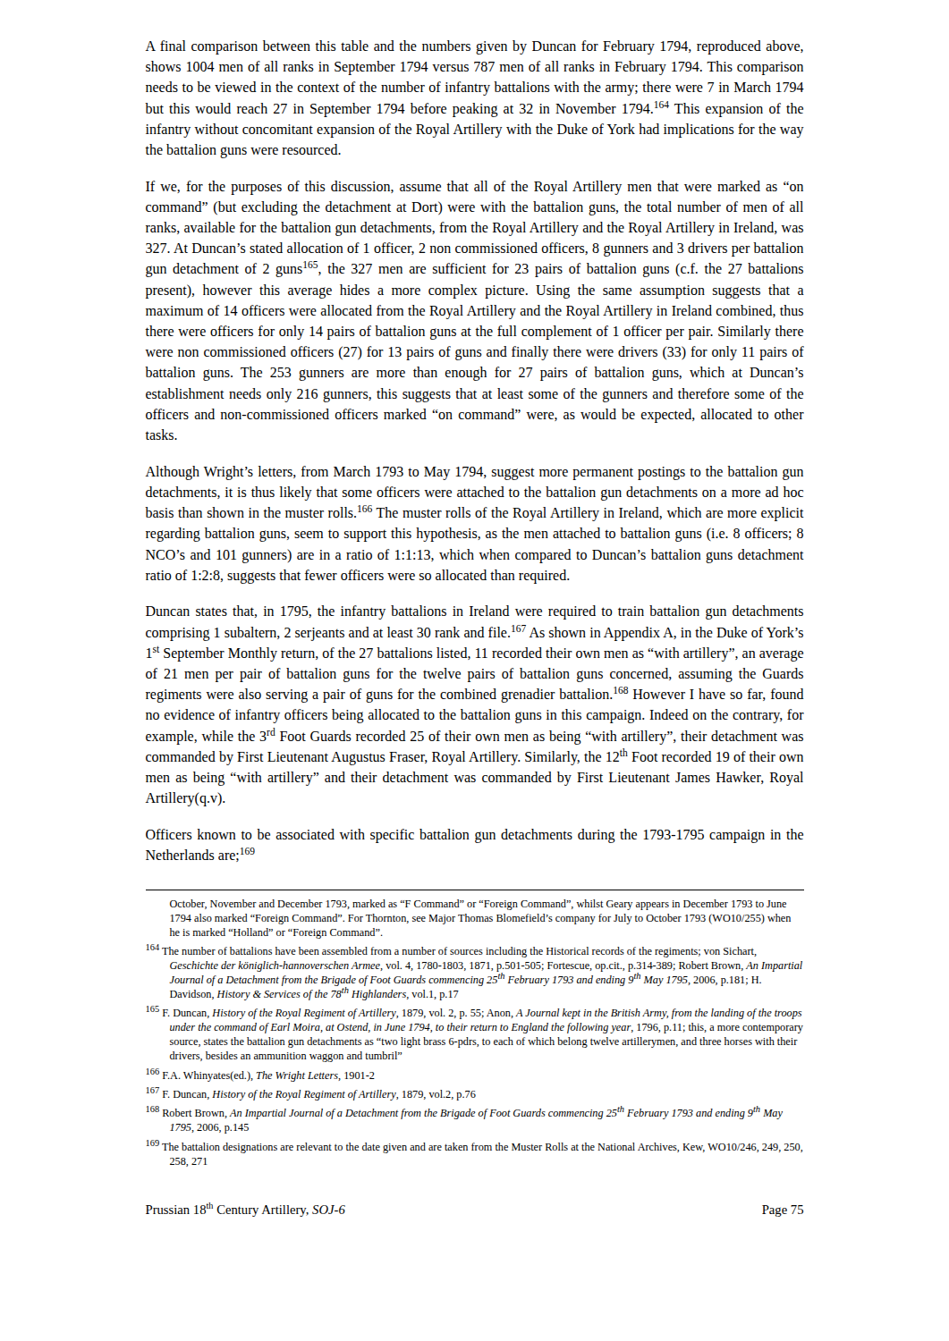A final comparison between this table and the numbers given by Duncan for February 1794, reproduced above, shows 1004 men of all ranks in September 1794 versus 787 men of all ranks in February 1794. This comparison needs to be viewed in the context of the number of infantry battalions with the army; there were 7 in March 1794 but this would reach 27 in September 1794 before peaking at 32 in November 1794.164 This expansion of the infantry without concomitant expansion of the Royal Artillery with the Duke of York had implications for the way the battalion guns were resourced.
If we, for the purposes of this discussion, assume that all of the Royal Artillery men that were marked as “on command” (but excluding the detachment at Dort) were with the battalion guns, the total number of men of all ranks, available for the battalion gun detachments, from the Royal Artillery and the Royal Artillery in Ireland, was 327. At Duncan’s stated allocation of 1 officer, 2 non commissioned officers, 8 gunners and 3 drivers per battalion gun detachment of 2 guns165, the 327 men are sufficient for 23 pairs of battalion guns (c.f. the 27 battalions present), however this average hides a more complex picture. Using the same assumption suggests that a maximum of 14 officers were allocated from the Royal Artillery and the Royal Artillery in Ireland combined, thus there were officers for only 14 pairs of battalion guns at the full complement of 1 officer per pair. Similarly there were non commissioned officers (27) for 13 pairs of guns and finally there were drivers (33) for only 11 pairs of battalion guns. The 253 gunners are more than enough for 27 pairs of battalion guns, which at Duncan’s establishment needs only 216 gunners, this suggests that at least some of the gunners and therefore some of the officers and non-commissioned officers marked “on command” were, as would be expected, allocated to other tasks.
Although Wright’s letters, from March 1793 to May 1794, suggest more permanent postings to the battalion gun detachments, it is thus likely that some officers were attached to the battalion gun detachments on a more ad hoc basis than shown in the muster rolls.166 The muster rolls of the Royal Artillery in Ireland, which are more explicit regarding battalion guns, seem to support this hypothesis, as the men attached to battalion guns (i.e. 8 officers; 8 NCO’s and 101 gunners) are in a ratio of 1:1:13, which when compared to Duncan’s battalion guns detachment ratio of 1:2:8, suggests that fewer officers were so allocated than required.
Duncan states that, in 1795, the infantry battalions in Ireland were required to train battalion gun detachments comprising 1 subaltern, 2 serjeants and at least 30 rank and file.167 As shown in Appendix A, in the Duke of York’s 1st September Monthly return, of the 27 battalions listed, 11 recorded their own men as “with artillery”, an average of 21 men per pair of battalion guns for the twelve pairs of battalion guns concerned, assuming the Guards regiments were also serving a pair of guns for the combined grenadier battalion.168 However I have so far, found no evidence of infantry officers being allocated to the battalion guns in this campaign. Indeed on the contrary, for example, while the 3rd Foot Guards recorded 25 of their own men as being “with artillery”, their detachment was commanded by First Lieutenant Augustus Fraser, Royal Artillery. Similarly, the 12th Foot recorded 19 of their own men as being “with artillery” and their detachment was commanded by First Lieutenant James Hawker, Royal Artillery(q.v).
Officers known to be associated with specific battalion gun detachments during the 1793-1795 campaign in the Netherlands are;169
October, November and December 1793, marked as “F Command” or “Foreign Command”, whilst Geary appears in December 1793 to June 1794 also marked “Foreign Command”. For Thornton, see Major Thomas Blomefield’s company for July to October 1793 (WO10/255) when he is marked “Holland” or “Foreign Command”.
164 The number of battalions have been assembled from a number of sources including the Historical records of the regiments; von Sichart, Geschichte der königlich-hannoverschen Armee, vol. 4, 1780-1803, 1871, p.501-505; Fortescue, op.cit., p.314-389; Robert Brown, An Impartial Journal of a Detachment from the Brigade of Foot Guards commencing 25th February 1793 and ending 9th May 1795, 2006, p.181; H. Davidson, History & Services of the 78th Highlanders, vol.1, p.17
165 F. Duncan, History of the Royal Regiment of Artillery, 1879, vol. 2, p. 55; Anon, A Journal kept in the British Army, from the landing of the troops under the command of Earl Moira, at Ostend, in June 1794, to their return to England the following year, 1796, p.11; this, a more contemporary source, states the battalion gun detachments as “two light brass 6-pdrs, to each of which belong twelve artillerymen, and three horses with their drivers, besides an ammunition waggon and tumbril”
166 F.A. Whinyates(ed.), The Wright Letters, 1901-2
167 F. Duncan, History of the Royal Regiment of Artillery, 1879, vol.2, p.76
168 Robert Brown, An Impartial Journal of a Detachment from the Brigade of Foot Guards commencing 25th February 1793 and ending 9th May 1795, 2006, p.145
169 The battalion designations are relevant to the date given and are taken from the Muster Rolls at the National Archives, Kew, WO10/246, 249, 250, 258, 271
Prussian 18th Century Artillery, SOJ-6
Page 75